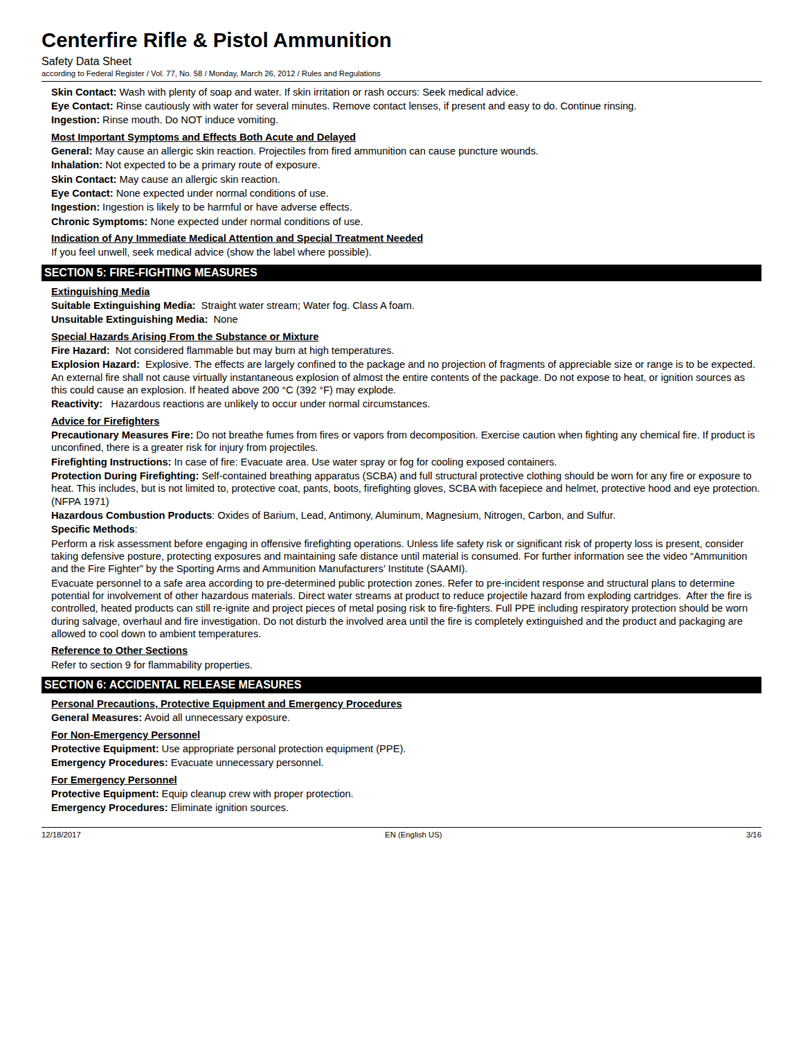Centerfire Rifle & Pistol Ammunition
Safety Data Sheet
according to Federal Register / Vol. 77, No. 58 / Monday, March 26, 2012 / Rules and Regulations
Skin Contact: Wash with plenty of soap and water. If skin irritation or rash occurs: Seek medical advice.
Eye Contact: Rinse cautiously with water for several minutes. Remove contact lenses, if present and easy to do. Continue rinsing.
Ingestion: Rinse mouth. Do NOT induce vomiting.
Most Important Symptoms and Effects Both Acute and Delayed
General: May cause an allergic skin reaction. Projectiles from fired ammunition can cause puncture wounds.
Inhalation: Not expected to be a primary route of exposure.
Skin Contact: May cause an allergic skin reaction.
Eye Contact: None expected under normal conditions of use.
Ingestion: Ingestion is likely to be harmful or have adverse effects.
Chronic Symptoms: None expected under normal conditions of use.
Indication of Any Immediate Medical Attention and Special Treatment Needed
If you feel unwell, seek medical advice (show the label where possible).
SECTION 5: FIRE-FIGHTING MEASURES
Extinguishing Media
Suitable Extinguishing Media: Straight water stream; Water fog. Class A foam.
Unsuitable Extinguishing Media: None
Special Hazards Arising From the Substance or Mixture
Fire Hazard: Not considered flammable but may burn at high temperatures.
Explosion Hazard: Explosive. The effects are largely confined to the package and no projection of fragments of appreciable size or range is to be expected. An external fire shall not cause virtually instantaneous explosion of almost the entire contents of the package. Do not expose to heat, or ignition sources as this could cause an explosion. If heated above 200 °C (392 °F) may explode.
Reactivity: Hazardous reactions are unlikely to occur under normal circumstances.
Advice for Firefighters
Precautionary Measures Fire: Do not breathe fumes from fires or vapors from decomposition. Exercise caution when fighting any chemical fire. If product is unconfined, there is a greater risk for injury from projectiles.
Firefighting Instructions: In case of fire: Evacuate area. Use water spray or fog for cooling exposed containers.
Protection During Firefighting: Self-contained breathing apparatus (SCBA) and full structural protective clothing should be worn for any fire or exposure to heat. This includes, but is not limited to, protective coat, pants, boots, firefighting gloves, SCBA with facepiece and helmet, protective hood and eye protection. (NFPA 1971)
Hazardous Combustion Products: Oxides of Barium, Lead, Antimony, Aluminum, Magnesium, Nitrogen, Carbon, and Sulfur.
Specific Methods:
Perform a risk assessment before engaging in offensive firefighting operations. Unless life safety risk or significant risk of property loss is present, consider taking defensive posture, protecting exposures and maintaining safe distance until material is consumed. For further information see the video “Ammunition and the Fire Fighter” by the Sporting Arms and Ammunition Manufacturers’ Institute (SAAMI).
Evacuate personnel to a safe area according to pre-determined public protection zones. Refer to pre-incident response and structural plans to determine potential for involvement of other hazardous materials. Direct water streams at product to reduce projectile hazard from exploding cartridges. After the fire is controlled, heated products can still re-ignite and project pieces of metal posing risk to fire-fighters. Full PPE including respiratory protection should be worn during salvage, overhaul and fire investigation. Do not disturb the involved area until the fire is completely extinguished and the product and packaging are allowed to cool down to ambient temperatures.
Reference to Other Sections
Refer to section 9 for flammability properties.
SECTION 6: ACCIDENTAL RELEASE MEASURES
Personal Precautions, Protective Equipment and Emergency Procedures
General Measures: Avoid all unnecessary exposure.
For Non-Emergency Personnel
Protective Equipment: Use appropriate personal protection equipment (PPE).
Emergency Procedures: Evacuate unnecessary personnel.
For Emergency Personnel
Protective Equipment: Equip cleanup crew with proper protection.
Emergency Procedures: Eliminate ignition sources.
12/18/2017 EN (English US) 3/16